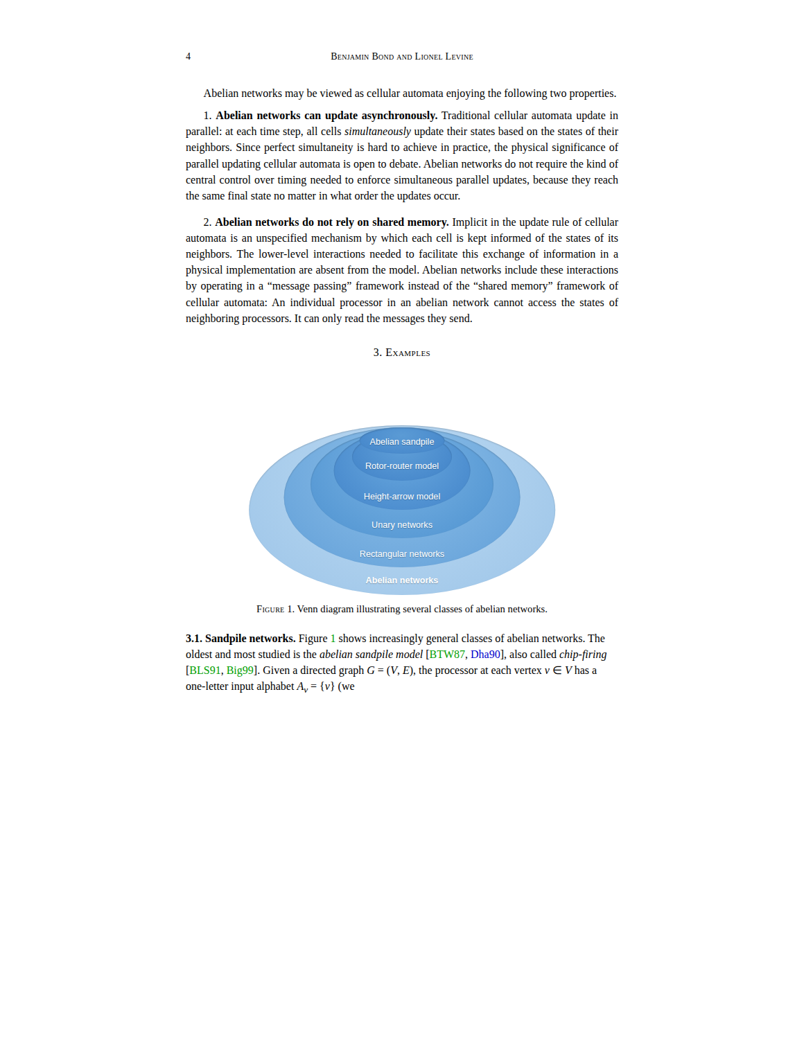4 Benjamin Bond and Lionel Levine
Abelian networks may be viewed as cellular automata enjoying the following two properties.
1. Abelian networks can update asynchronously. Traditional cellular automata update in parallel: at each time step, all cells simultaneously update their states based on the states of their neighbors. Since perfect simultaneity is hard to achieve in practice, the physical significance of parallel updating cellular automata is open to debate. Abelian networks do not require the kind of central control over timing needed to enforce simultaneous parallel updates, because they reach the same final state no matter in what order the updates occur.
2. Abelian networks do not rely on shared memory. Implicit in the update rule of cellular automata is an unspecified mechanism by which each cell is kept informed of the states of its neighbors. The lower-level interactions needed to facilitate this exchange of information in a physical implementation are absent from the model. Abelian networks include these interactions by operating in a “message passing” framework instead of the “shared memory” framework of cellular automata: An individual processor in an abelian network cannot access the states of neighboring processors. It can only read the messages they send.
3. Examples
Abelian networks
Rectangular networks
Unary networks
Height-arrow model
Rotor-router model
Abelian sandpile
Figure 1. Venn diagram illustrating several classes of abelian networks.
3.1. Sandpile networks.
Figure 1 shows increasingly general classes of abelian networks. The oldest and most studied is the abelian sandpile model [BTW87, Dha90], also called chip-firing [BLS91, Big99]. Given a directed graph G = (V, E), the processor at each vertex v ∈ V has a one-letter input alphabet Av = {v} (we